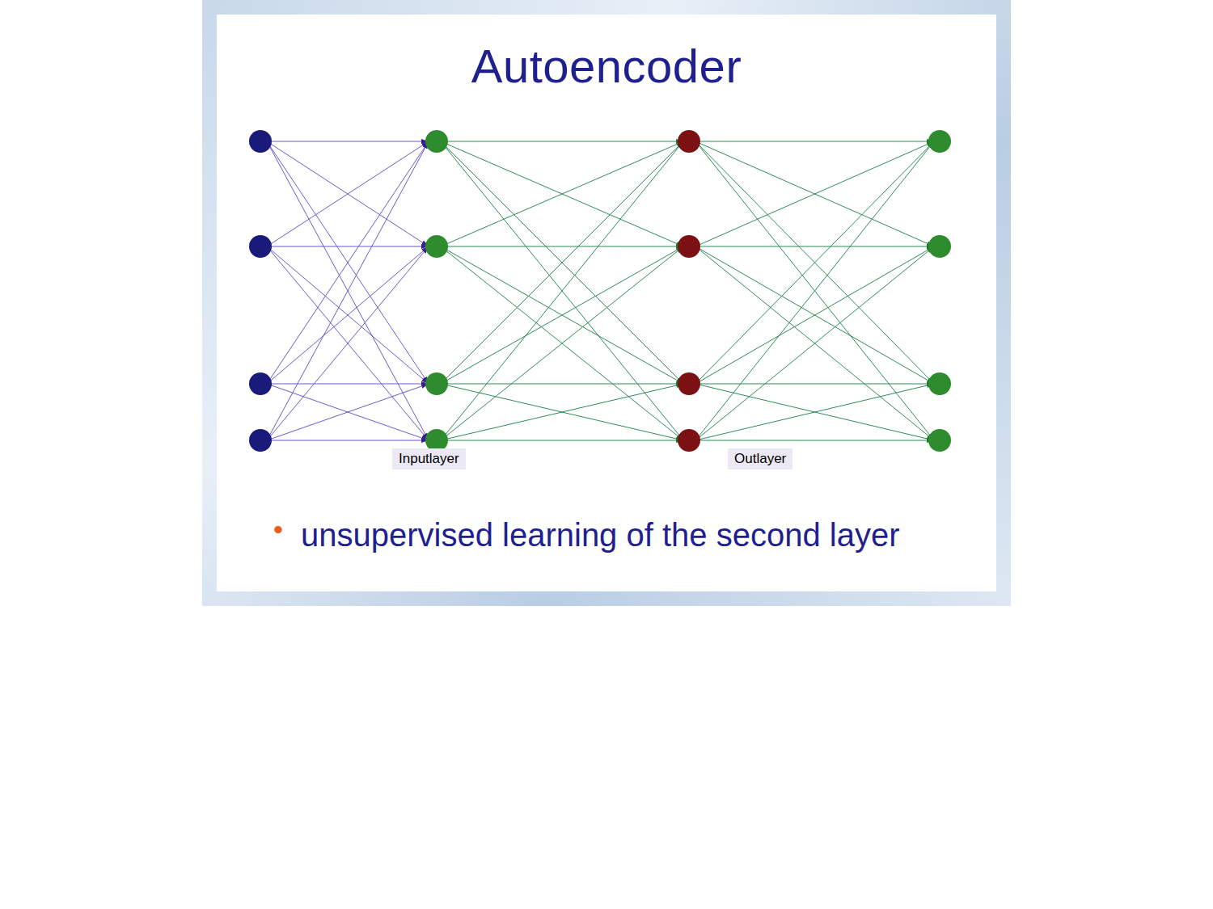Autoencoder
Inputlayer Outlayer
unsupervised learning of the second layer